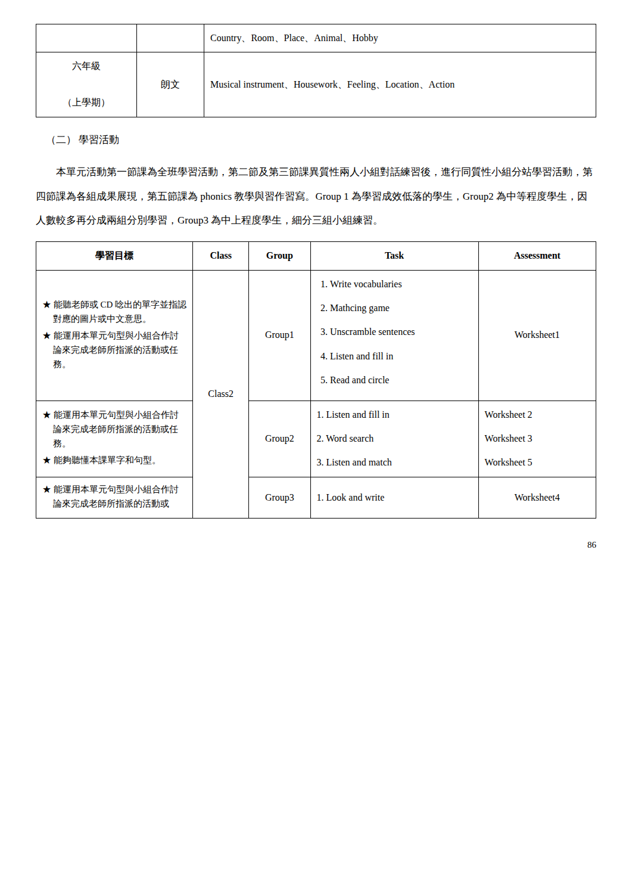| | | Country、Room、Place、Animal、Hobby |
| 六年級 （上學期） | 朗文 | Musical instrument、Housework、Feeling、Location、Action |
（二） 學習活動
本單元活動第一節課為全班學習活動，第二節及第三節課異質性兩人小組對話練習後，進行同質性小組分站學習活動，第四節課為各組成果展現，第五節課為 phonics 教學與習作習寫。Group 1 為學習成效低落的學生，Group2 為中等程度學生，因人數較多再分成兩組分別學習，Group3 為中上程度學生，細分三組小組練習。
| 學習目標 | Class | Group | Task | Assessment |
| --- | --- | --- | --- | --- |
| ★ 能聽老師或 CD 唸出的單字並指認對應的圖片或中文意思。 ★ 能運用本單元句型與小組合作討論來完成老師所指派的活動或任務。 | Class2 | Group1 | Write vocabularies Mathcing game Unscramble sentences Listen and fill in Read and circle | Worksheet1 |
| ★ 能運用本單元句型與小組合作討論來完成老師所指派的活動或任務。 ★ 能夠聽懂本課單字和句型。 | Group2 | 1. Listen and fill in 2. Word search 3. Listen and match | Worksheet 2 Worksheet 3 Worksheet 5 |
| ★ 能運用本單元句型與小組合作討論來完成老師所指派的活動或 | Group3 | 1. Look and write | Worksheet4 |
86